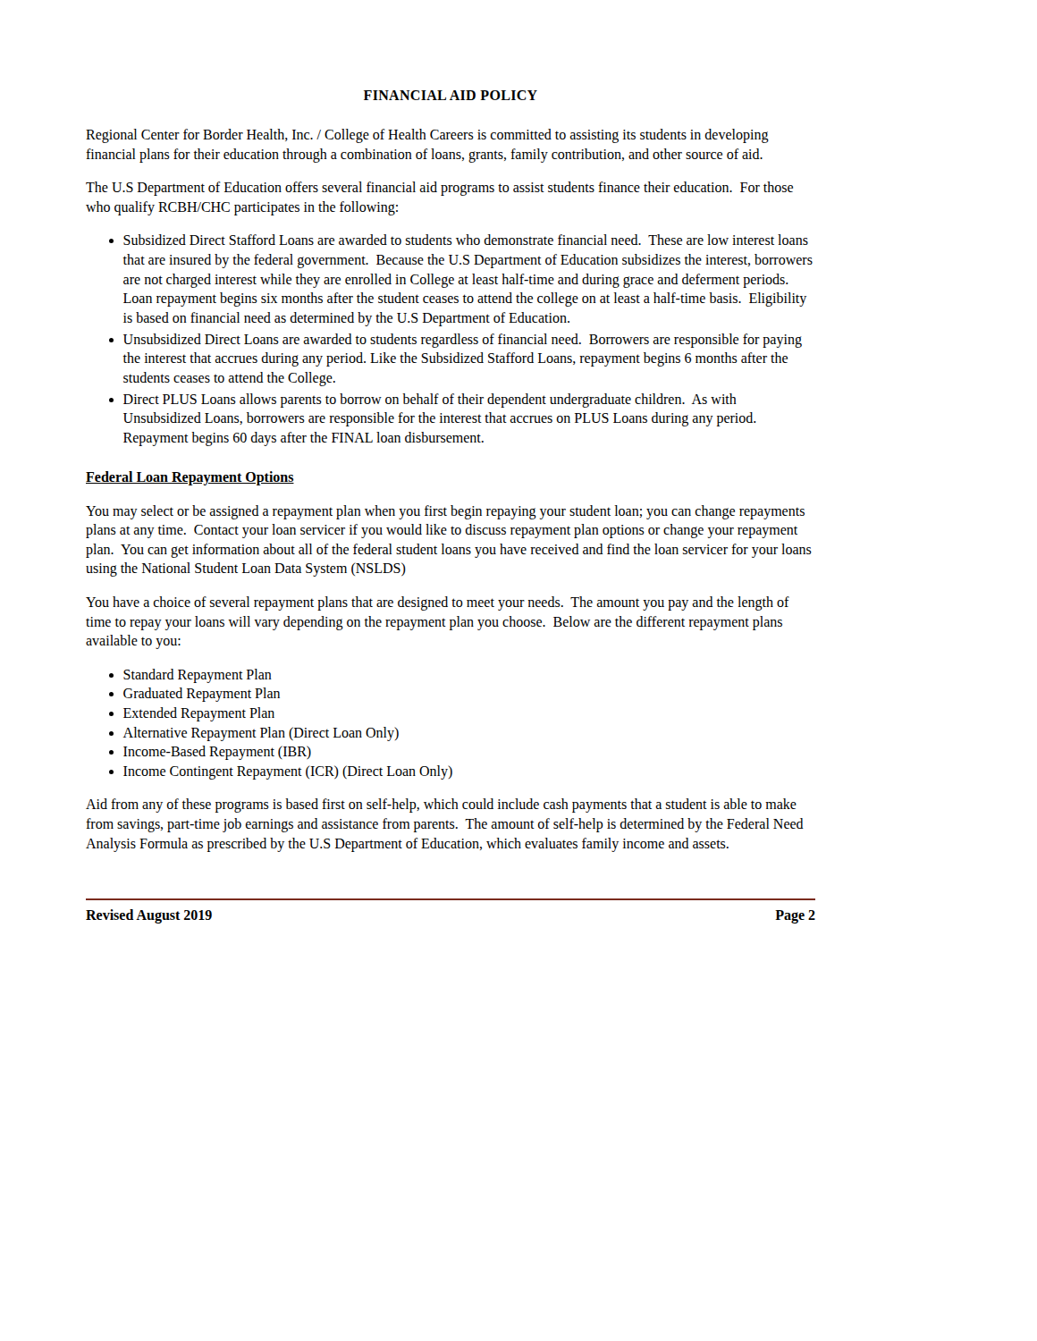FINANCIAL AID POLICY
Regional Center for Border Health, Inc. / College of Health Careers is committed to assisting its students in developing financial plans for their education through a combination of loans, grants, family contribution, and other source of aid.
The U.S Department of Education offers several financial aid programs to assist students finance their education. For those who qualify RCBH/CHC participates in the following:
Subsidized Direct Stafford Loans are awarded to students who demonstrate financial need. These are low interest loans that are insured by the federal government. Because the U.S Department of Education subsidizes the interest, borrowers are not charged interest while they are enrolled in College at least half-time and during grace and deferment periods. Loan repayment begins six months after the student ceases to attend the college on at least a half-time basis. Eligibility is based on financial need as determined by the U.S Department of Education.
Unsubsidized Direct Loans are awarded to students regardless of financial need. Borrowers are responsible for paying the interest that accrues during any period. Like the Subsidized Stafford Loans, repayment begins 6 months after the students ceases to attend the College.
Direct PLUS Loans allows parents to borrow on behalf of their dependent undergraduate children. As with Unsubsidized Loans, borrowers are responsible for the interest that accrues on PLUS Loans during any period. Repayment begins 60 days after the FINAL loan disbursement.
Federal Loan Repayment Options
You may select or be assigned a repayment plan when you first begin repaying your student loan; you can change repayments plans at any time. Contact your loan servicer if you would like to discuss repayment plan options or change your repayment plan. You can get information about all of the federal student loans you have received and find the loan servicer for your loans using the National Student Loan Data System (NSLDS)
You have a choice of several repayment plans that are designed to meet your needs. The amount you pay and the length of time to repay your loans will vary depending on the repayment plan you choose. Below are the different repayment plans available to you:
Standard Repayment Plan
Graduated Repayment Plan
Extended Repayment Plan
Alternative Repayment Plan (Direct Loan Only)
Income-Based Repayment (IBR)
Income Contingent Repayment (ICR) (Direct Loan Only)
Aid from any of these programs is based first on self-help, which could include cash payments that a student is able to make from savings, part-time job earnings and assistance from parents. The amount of self-help is determined by the Federal Need Analysis Formula as prescribed by the U.S Department of Education, which evaluates family income and assets.
Revised August 2019 Page 2